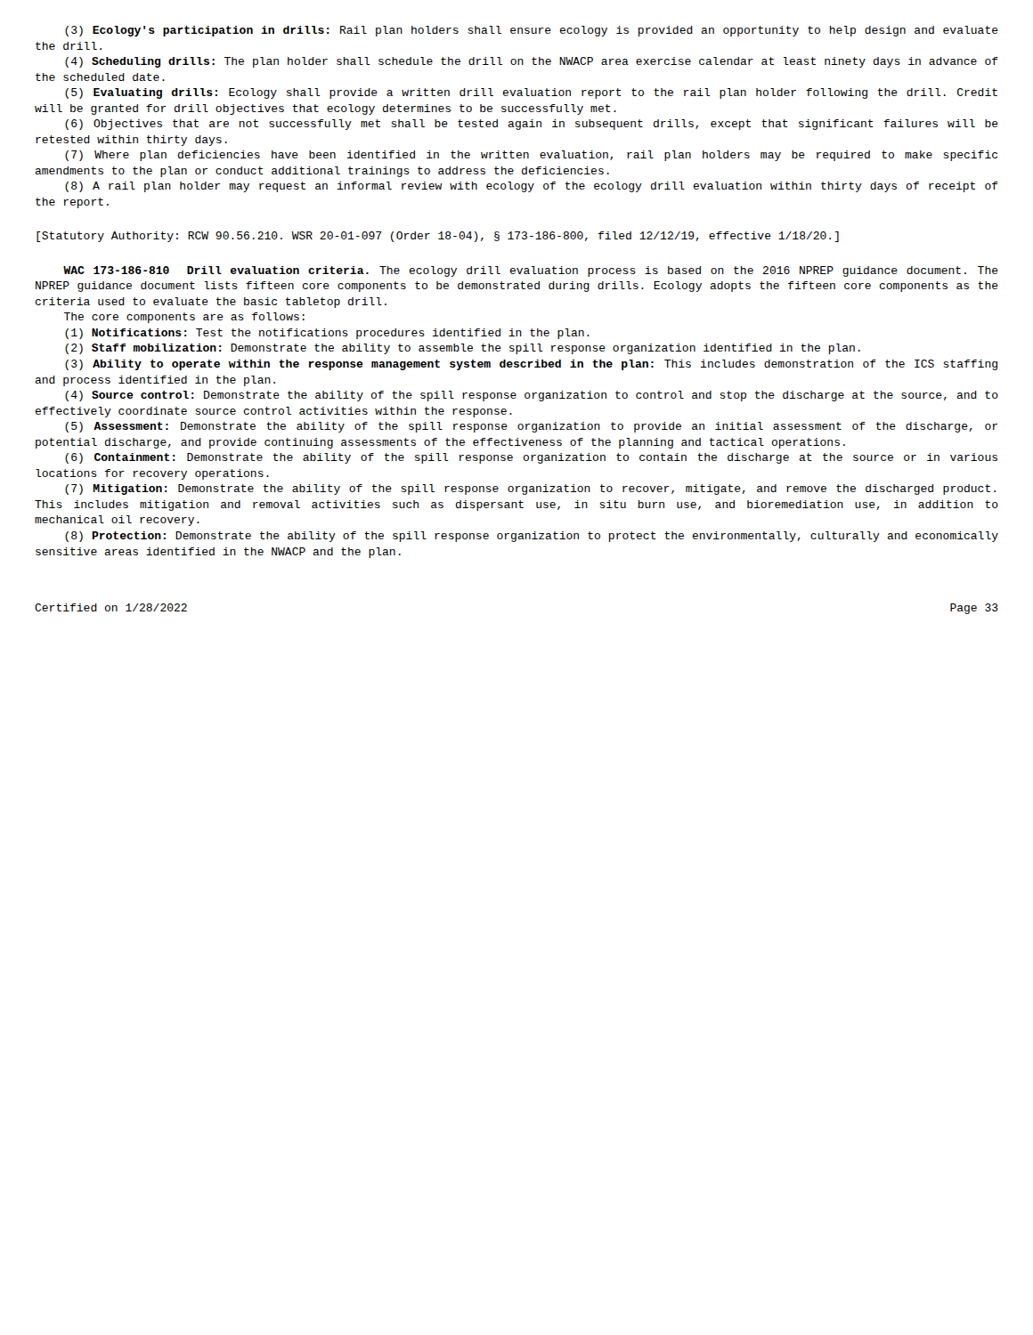(3) Ecology's participation in drills: Rail plan holders shall ensure ecology is provided an opportunity to help design and evaluate the drill.
(4) Scheduling drills: The plan holder shall schedule the drill on the NWACP area exercise calendar at least ninety days in advance of the scheduled date.
(5) Evaluating drills: Ecology shall provide a written drill evaluation report to the rail plan holder following the drill. Credit will be granted for drill objectives that ecology determines to be successfully met.
(6) Objectives that are not successfully met shall be tested again in subsequent drills, except that significant failures will be retested within thirty days.
(7) Where plan deficiencies have been identified in the written evaluation, rail plan holders may be required to make specific amendments to the plan or conduct additional trainings to address the deficiencies.
(8) A rail plan holder may request an informal review with ecology of the ecology drill evaluation within thirty days of receipt of the report.
[Statutory Authority: RCW 90.56.210. WSR 20-01-097 (Order 18-04), § 173-186-800, filed 12/12/19, effective 1/18/20.]
WAC 173-186-810 Drill evaluation criteria. The ecology drill evaluation process is based on the 2016 NPREP guidance document. The NPREP guidance document lists fifteen core components to be demonstrated during drills. Ecology adopts the fifteen core components as the criteria used to evaluate the basic tabletop drill.
The core components are as follows:
(1) Notifications: Test the notifications procedures identified in the plan.
(2) Staff mobilization: Demonstrate the ability to assemble the spill response organization identified in the plan.
(3) Ability to operate within the response management system described in the plan: This includes demonstration of the ICS staffing and process identified in the plan.
(4) Source control: Demonstrate the ability of the spill response organization to control and stop the discharge at the source, and to effectively coordinate source control activities within the response.
(5) Assessment: Demonstrate the ability of the spill response organization to provide an initial assessment of the discharge, or potential discharge, and provide continuing assessments of the effectiveness of the planning and tactical operations.
(6) Containment: Demonstrate the ability of the spill response organization to contain the discharge at the source or in various locations for recovery operations.
(7) Mitigation: Demonstrate the ability of the spill response organization to recover, mitigate, and remove the discharged product. This includes mitigation and removal activities such as dispersant use, in situ burn use, and bioremediation use, in addition to mechanical oil recovery.
(8) Protection: Demonstrate the ability of the spill response organization to protect the environmentally, culturally and economically sensitive areas identified in the NWACP and the plan.
Certified on 1/28/2022 Page 33